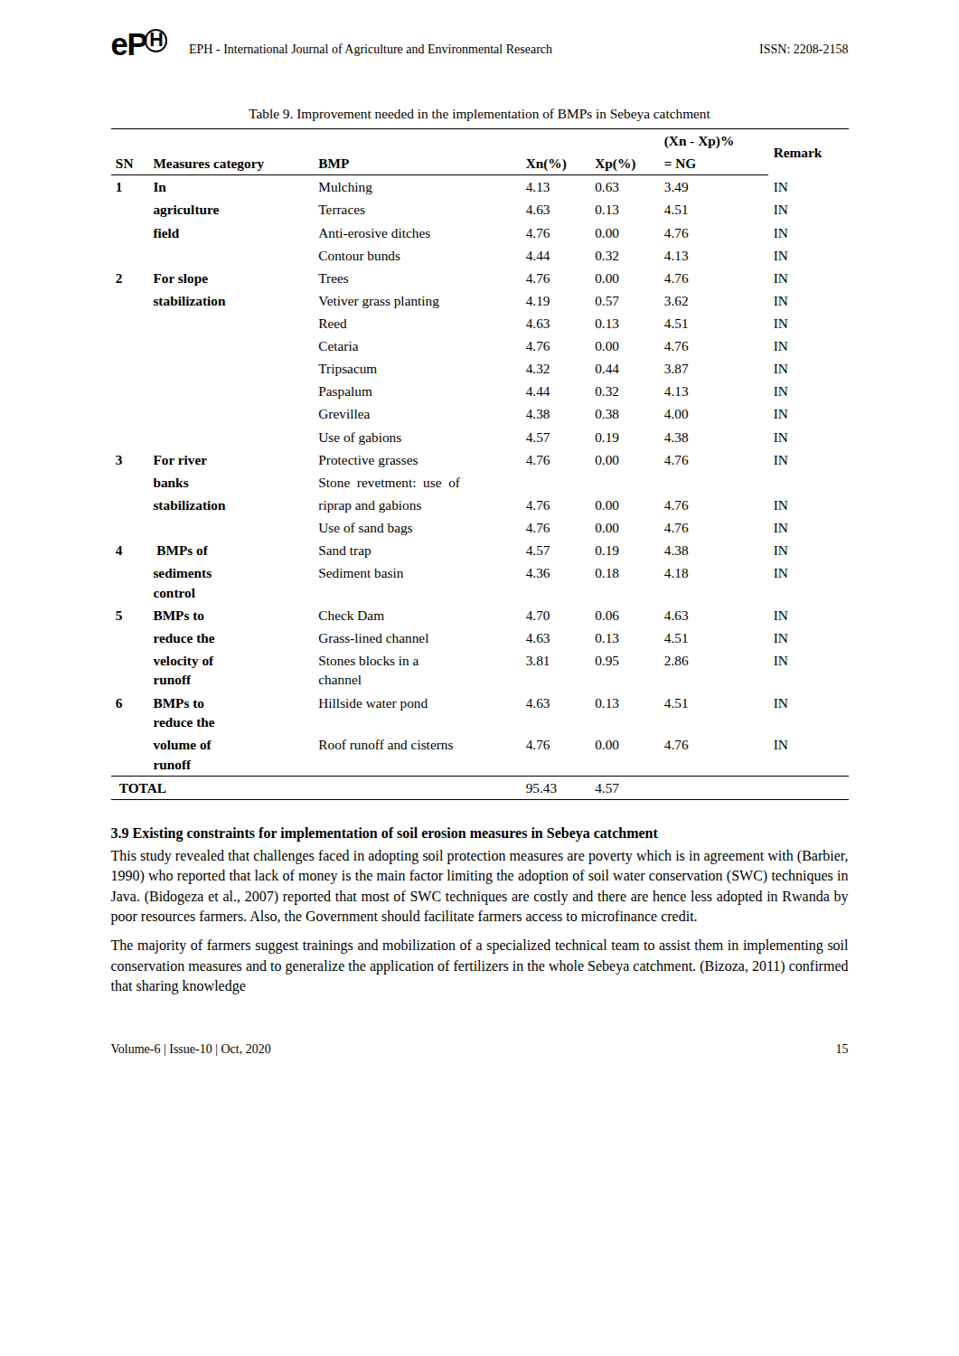ePH
EPH - International Journal of Agriculture and Environmental Research ISSN: 2208-2158
Table 9. Improvement needed in the implementation of BMPs in Sebeya catchment
| | | | | | (Xn - Xp)% | Remark |
| --- | --- | --- | --- | --- | --- | --- |
| SN | Measures category | BMP | Xn(%) | Xp(%) | = NG |
| 1 | In | Mulching | 4.13 | 0.63 | 3.49 | IN |
| | agriculture | Terraces | 4.63 | 0.13 | 4.51 | IN |
| | field | Anti-erosive ditches | 4.76 | 0.00 | 4.76 | IN |
| | | Contour bunds | 4.44 | 0.32 | 4.13 | IN |
| 2 | For slope | Trees | 4.76 | 0.00 | 4.76 | IN |
| | stabilization | Vetiver grass planting | 4.19 | 0.57 | 3.62 | IN |
| | | Reed | 4.63 | 0.13 | 4.51 | IN |
| | | Cetaria | 4.76 | 0.00 | 4.76 | IN |
| | | Tripsacum | 4.32 | 0.44 | 3.87 | IN |
| | | Paspalum | 4.44 | 0.32 | 4.13 | IN |
| | | Grevillea | 4.38 | 0.38 | 4.00 | IN |
| | | Use of gabions | 4.57 | 0.19 | 4.38 | IN |
| 3 | For river | Protective grasses | 4.76 | 0.00 | 4.76 | IN |
| | banks | Stone revetment: use of | | | | |
| | stabilization | riprap and gabions | 4.76 | 0.00 | 4.76 | IN |
| | | Use of sand bags | 4.76 | 0.00 | 4.76 | IN |
| 4 | BMPs of | Sand trap | 4.57 | 0.19 | 4.38 | IN |
| | sediments control | Sediment basin | 4.36 | 0.18 | 4.18 | IN |
| 5 | BMPs to | Check Dam | 4.70 | 0.06 | 4.63 | IN |
| | reduce the | Grass-lined channel | 4.63 | 0.13 | 4.51 | IN |
| | velocity of runoff | Stones blocks in a channel | 3.81 | 0.95 | 2.86 | IN |
| 6 | BMPs to reduce the | Hillside water pond | 4.63 | 0.13 | 4.51 | IN |
| | volume of runoff | Roof runoff and cisterns | 4.76 | 0.00 | 4.76 | IN |
| TOTAL | 95.43 | 4.57 | | |
3.9 Existing constraints for implementation of soil erosion measures in Sebeya catchment
This study revealed that challenges faced in adopting soil protection measures are poverty which is in agreement with (Barbier, 1990) who reported that lack of money is the main factor limiting the adoption of soil water conservation (SWC) techniques in Java. (Bidogeza et al., 2007) reported that most of SWC techniques are costly and there are hence less adopted in Rwanda by poor resources farmers. Also, the Government should facilitate farmers access to microfinance credit.
The majority of farmers suggest trainings and mobilization of a specialized technical team to assist them in implementing soil conservation measures and to generalize the application of fertilizers in the whole Sebeya catchment. (Bizoza, 2011) confirmed that sharing knowledge
Volume-6 | Issue-10 | Oct, 2020 15